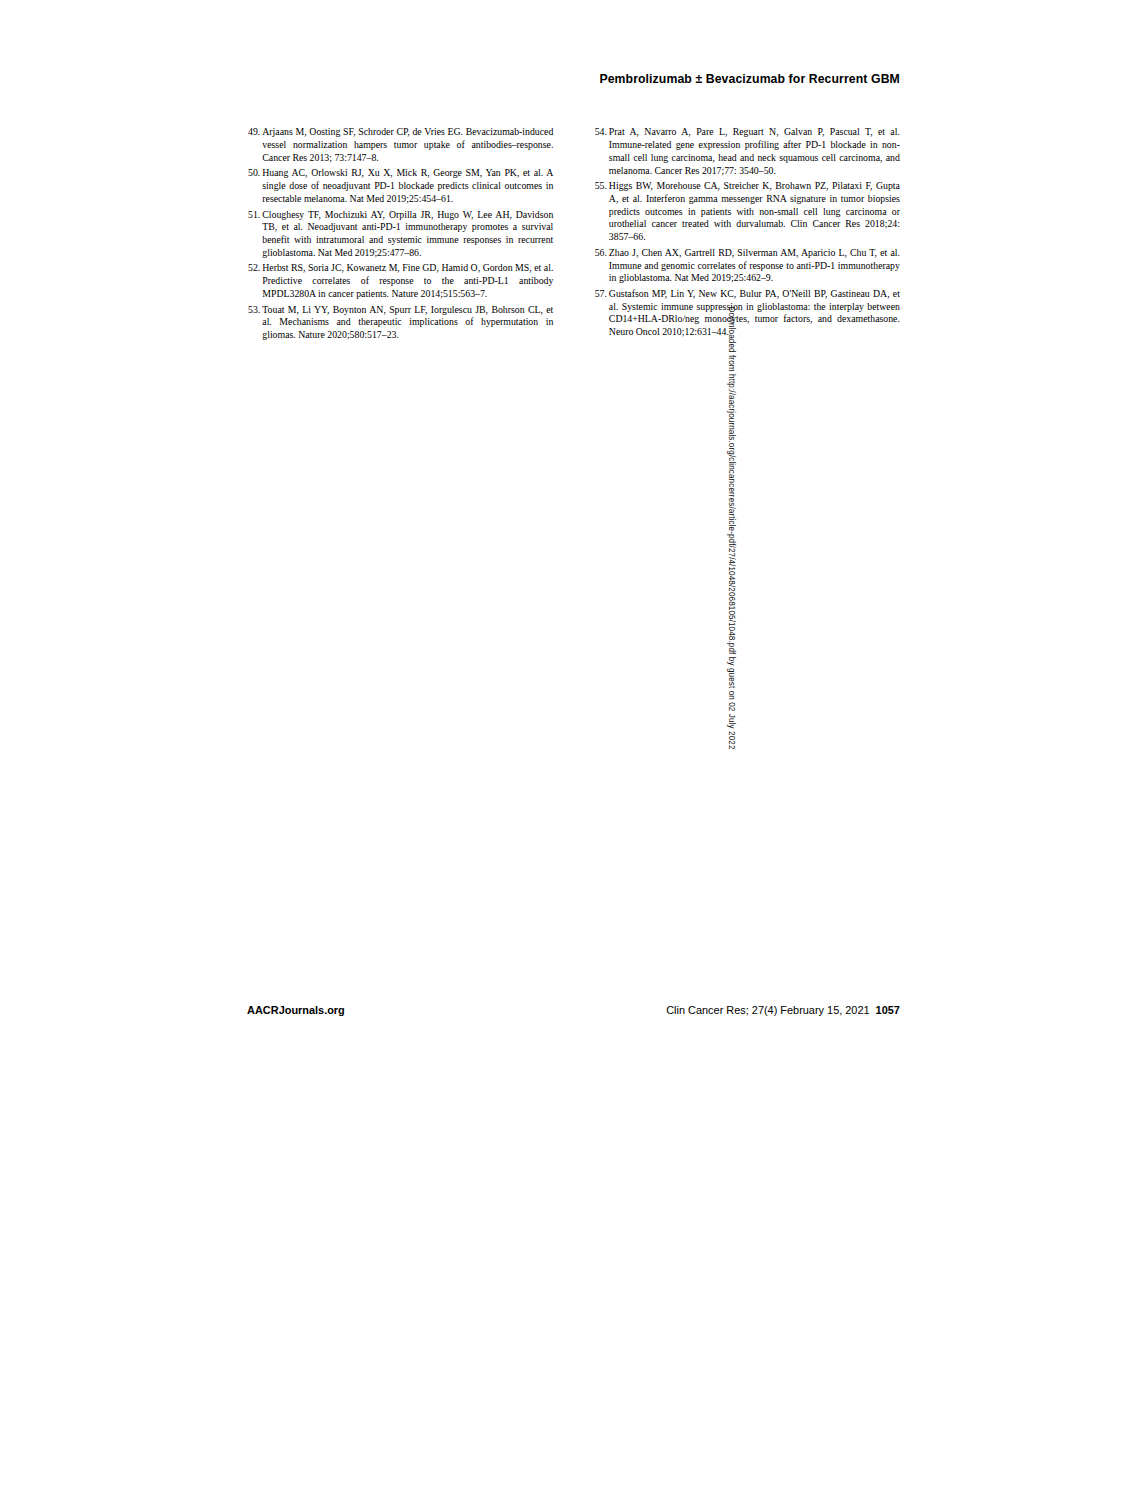Pembrolizumab ± Bevacizumab for Recurrent GBM
Arjaans M, Oosting SF, Schroder CP, de Vries EG. Bevacizumab-induced vessel normalization hampers tumor uptake of antibodies–response. Cancer Res 2013; 73:7147–8.
Huang AC, Orlowski RJ, Xu X, Mick R, George SM, Yan PK, et al. A single dose of neoadjuvant PD-1 blockade predicts clinical outcomes in resectable melanoma. Nat Med 2019;25:454–61.
Cloughesy TF, Mochizuki AY, Orpilla JR, Hugo W, Lee AH, Davidson TB, et al. Neoadjuvant anti-PD-1 immunotherapy promotes a survival benefit with intratumoral and systemic immune responses in recurrent glioblastoma. Nat Med 2019;25:477–86.
Herbst RS, Soria JC, Kowanetz M, Fine GD, Hamid O, Gordon MS, et al. Predictive correlates of response to the anti-PD-L1 antibody MPDL3280A in cancer patients. Nature 2014;515:563–7.
Touat M, Li YY, Boynton AN, Spurr LF, Iorgulescu JB, Bohrson CL, et al. Mechanisms and therapeutic implications of hypermutation in gliomas. Nature 2020;580:517–23.
Prat A, Navarro A, Pare L, Reguart N, Galvan P, Pascual T, et al. Immune-related gene expression profiling after PD-1 blockade in non-small cell lung carcinoma, head and neck squamous cell carcinoma, and melanoma. Cancer Res 2017;77: 3540–50.
Higgs BW, Morehouse CA, Streicher K, Brohawn PZ, Pilataxi F, Gupta A, et al. Interferon gamma messenger RNA signature in tumor biopsies predicts outcomes in patients with non-small cell lung carcinoma or urothelial cancer treated with durvalumab. Clin Cancer Res 2018;24: 3857–66.
Zhao J, Chen AX, Gartrell RD, Silverman AM, Aparicio L, Chu T, et al. Immune and genomic correlates of response to anti-PD-1 immunotherapy in glioblastoma. Nat Med 2019;25:462–9.
Gustafson MP, Lin Y, New KC, Bulur PA, O'Neill BP, Gastineau DA, et al. Systemic immune suppression in glioblastoma: the interplay between CD14+HLA-DRlo/neg monocytes, tumor factors, and dexamethasone. Neuro Oncol 2010;12:631–44.
Downloaded from http://aacrjournals.org/clincancerres/article-pdf/27/4/1048/2068105/1048.pdf by guest on 02 July 2022
AACRJournals.org
Clin Cancer Res; 27(4) February 15, 20211057